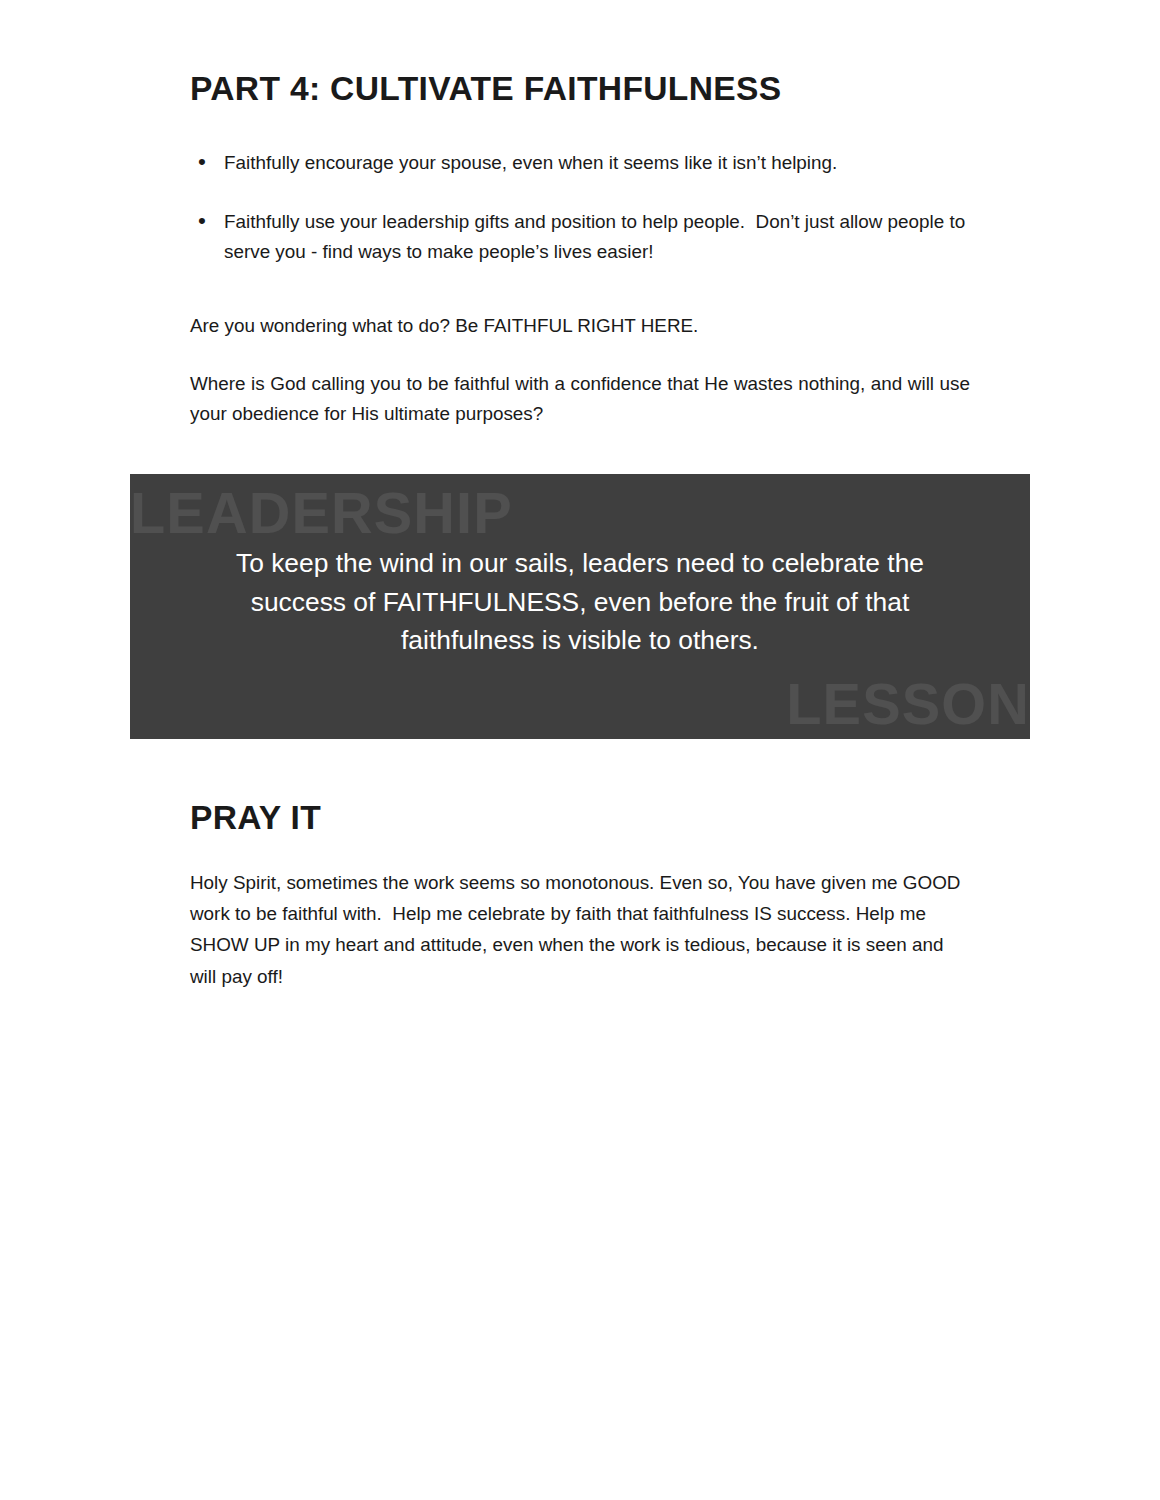PART 4: CULTIVATE FAITHFULNESS
Faithfully encourage your spouse, even when it seems like it isn’t helping.
Faithfully use your leadership gifts and position to help people. Don’t just allow people to serve you - find ways to make people’s lives easier!
Are you wondering what to do? Be FAITHFUL RIGHT HERE.
Where is God calling you to be faithful with a confidence that He wastes nothing, and will use your obedience for His ultimate purposes?
LEADERSHIP LESSON
To keep the wind in our sails, leaders need to celebrate the success of FAITHFULNESS, even before the fruit of that faithfulness is visible to others.
PRAY IT
Holy Spirit, sometimes the work seems so monotonous. Even so, You have given me GOOD work to be faithful with. Help me celebrate by faith that faithfulness IS success. Help me SHOW UP in my heart and attitude, even when the work is tedious, because it is seen and will pay off!